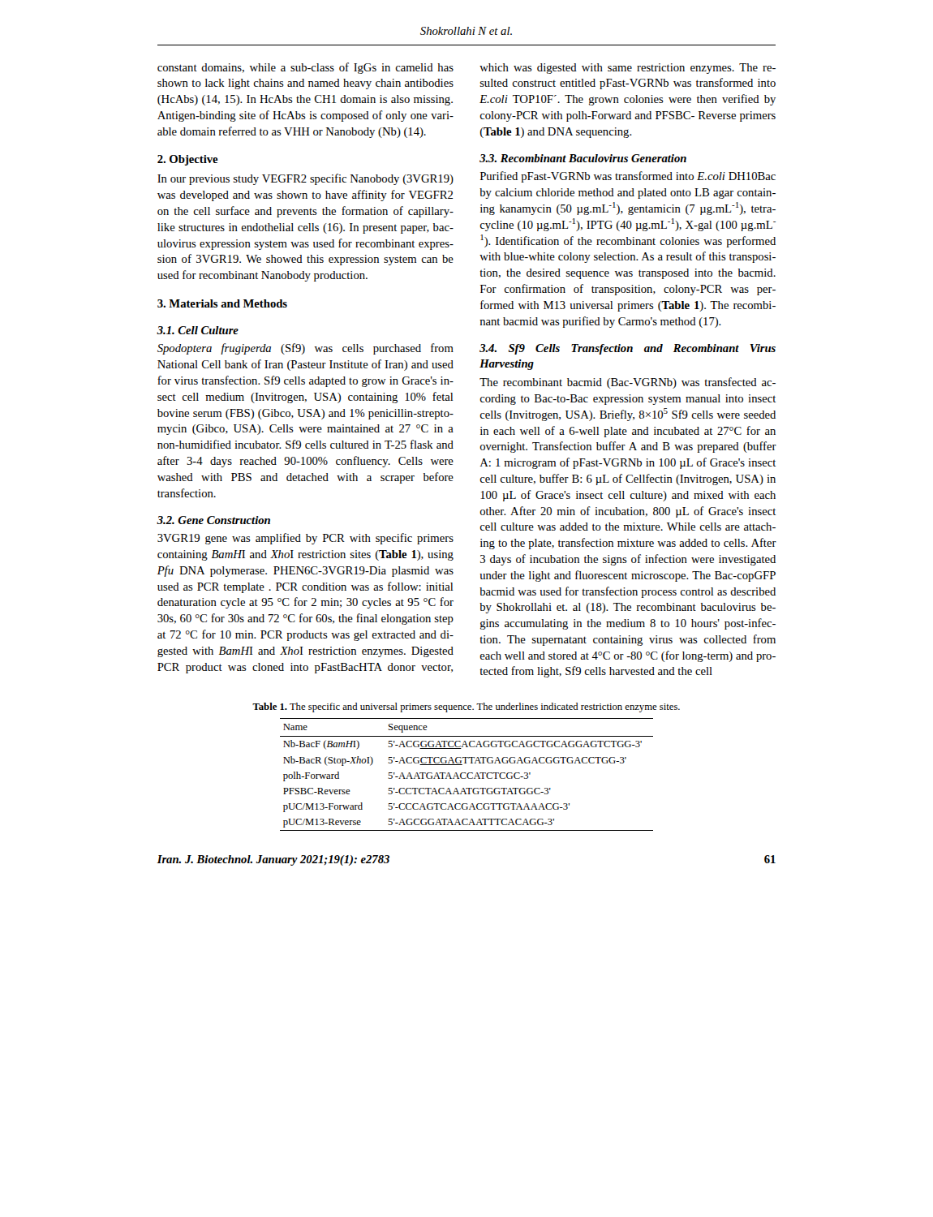Shokrollahi N et al.
constant domains, while a sub-class of IgGs in camelid has shown to lack light chains and named heavy chain antibodies (HcAbs) (14, 15). In HcAbs the CH1 domain is also missing. Antigen-binding site of HcAbs is composed of only one variable domain referred to as VHH or Nanobody (Nb) (14).
2. Objective
In our previous study VEGFR2 specific Nanobody (3VGR19) was developed and was shown to have affinity for VEGFR2 on the cell surface and prevents the formation of capillary-like structures in endothelial cells (16). In present paper, baculovirus expression system was used for recombinant expression of 3VGR19. We showed this expression system can be used for recombinant Nanobody production.
3. Materials and Methods
3.1. Cell Culture
Spodoptera frugiperda (Sf9) was cells purchased from National Cell bank of Iran (Pasteur Institute of Iran) and used for virus transfection. Sf9 cells adapted to grow in Grace's insect cell medium (Invitrogen, USA) containing 10% fetal bovine serum (FBS) (Gibco, USA) and 1% penicillin-streptomycin (Gibco, USA). Cells were maintained at 27 °C in a non-humidified incubator. Sf9 cells cultured in T-25 flask and after 3-4 days reached 90-100% confluency. Cells were washed with PBS and detached with a scraper before transfection.
3.2. Gene Construction
3VGR19 gene was amplified by PCR with specific primers containing BamHI and Xho I restriction sites (Table 1), using Pfu DNA polymerase. PHEN6C-3VGR19-Dia plasmid was used as PCR template . PCR condition was as follow: initial denaturation cycle at 95 °C for 2 min; 30 cycles at 95 °C for 30s, 60 °C for 30s and 72 °C for 60s, the final elongation step at 72 °C for 10 min. PCR products was gel extracted and digested with BamHI and Xho I restriction enzymes. Digested PCR product was cloned into pFastBacHTA donor vector, which was digested with same restriction enzymes. The resulted construct entitled pFast-VGRNb was transformed into E.coli TOP10F´. The grown colonies were then verified by colony-PCR with polh-Forward and PFSBC- Reverse primers (Table 1) and DNA sequencing.
3.3. Recombinant Baculovirus Generation
Purified pFast-VGRNb was transformed into E.coli DH10Bac by calcium chloride method and plated onto LB agar containing kanamycin (50 µg.mL-1), gentamicin (7 µg.mL-1), tetracycline (10 µg.mL-1), IPTG (40 µg.mL-1), X-gal (100 µg.mL-1). Identification of the recombinant colonies was performed with blue-white colony selection. As a result of this transposition, the desired sequence was transposed into the bacmid. For confirmation of transposition, colony-PCR was performed with M13 universal primers (Table 1). The recombinant bacmid was purified by Carmo's method (17).
3.4. Sf9 Cells Transfection and Recombinant Virus Harvesting
The recombinant bacmid (Bac-VGRNb) was transfected according to Bac-to-Bac expression system manual into insect cells (Invitrogen, USA). Briefly, 8×105 Sf9 cells were seeded in each well of a 6-well plate and incubated at 27°C for an overnight. Transfection buffer A and B was prepared (buffer A: 1 microgram of pFast-VGRNb in 100 µL of Grace's insect cell culture, buffer B: 6 µL of Cellfectin (Invitrogen, USA) in 100 µL of Grace's insect cell culture) and mixed with each other. After 20 min of incubation, 800 µL of Grace's insect cell culture was added to the mixture. While cells are attaching to the plate, transfection mixture was added to cells. After 3 days of incubation the signs of infection were investigated under the light and fluorescent microscope. The Bac-copGFP bacmid was used for transfection process control as described by Shokrollahi et. al (18). The recombinant baculovirus begins accumulating in the medium 8 to 10 hours' post-infection. The supernatant containing virus was collected from each well and stored at 4°C or -80 °C (for long-term) and protected from light, Sf9 cells harvested and the cell
Table 1. The specific and universal primers sequence. The underlines indicated restriction enzyme sites.
| Name | Sequence |
| --- | --- |
| Nb-BacF ( BamH I) | 5'-ACG GGATCC ACAGGTGCAGCTGCAGGAGTCTGG-3' |
| Nb-BacR (Stop- Xho I) | 5'-ACG CTCGAG TTATGAGGAGACGGTGACCTGG-3' |
| polh-Forward | 5'-AAATGATAACCATCTCGC-3' |
| PFSBC-Reverse | 5'-CCTCTACAAATGTGGTATGGC-3' |
| pUC/M13-Forward | 5'-CCCAGTCACGACGTTGTAAAACG-3' |
| pUC/M13-Reverse | 5'-AGCGGATAACAATTTCACAGG-3' |
Iran. J. Biotechnol. January 2021;19(1): e2783 61